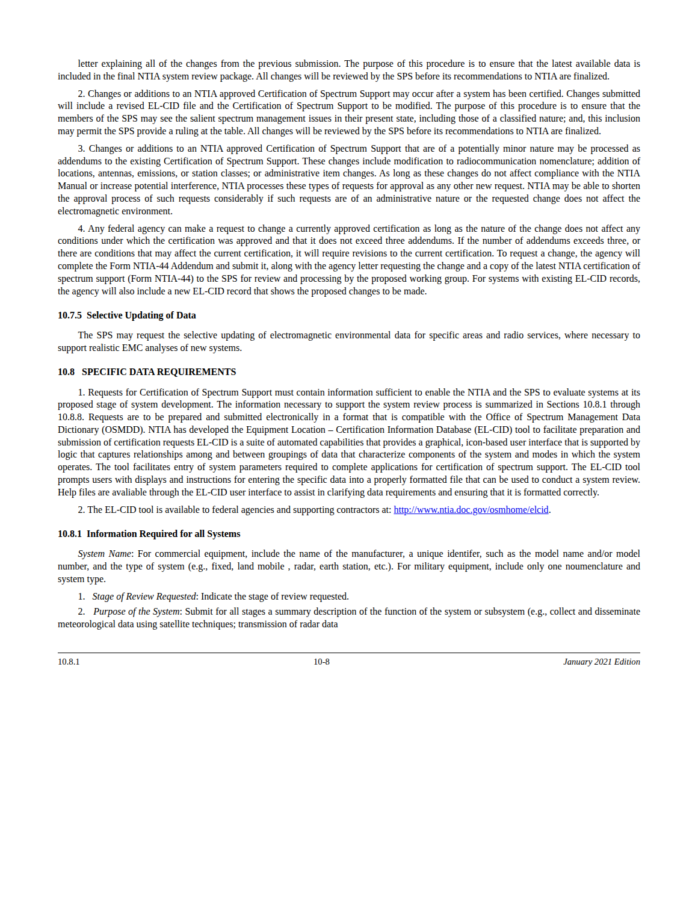letter explaining all of the changes from the previous submission. The purpose of this procedure is to ensure that the latest available data is included in the final NTIA system review package. All changes will be reviewed by the SPS before its recommendations to NTIA are finalized.
2. Changes or additions to an NTIA approved Certification of Spectrum Support may occur after a system has been certified. Changes submitted will include a revised EL-CID file and the Certification of Spectrum Support to be modified. The purpose of this procedure is to ensure that the members of the SPS may see the salient spectrum management issues in their present state, including those of a classified nature; and, this inclusion may permit the SPS provide a ruling at the table. All changes will be reviewed by the SPS before its recommendations to NTIA are finalized.
3. Changes or additions to an NTIA approved Certification of Spectrum Support that are of a potentially minor nature may be processed as addendums to the existing Certification of Spectrum Support. These changes include modification to radiocommunication nomenclature; addition of locations, antennas, emissions, or station classes; or administrative item changes. As long as these changes do not affect compliance with the NTIA Manual or increase potential interference, NTIA processes these types of requests for approval as any other new request. NTIA may be able to shorten the approval process of such requests considerably if such requests are of an administrative nature or the requested change does not affect the electromagnetic environment.
4. Any federal agency can make a request to change a currently approved certification as long as the nature of the change does not affect any conditions under which the certification was approved and that it does not exceed three addendums. If the number of addendums exceeds three, or there are conditions that may affect the current certification, it will require revisions to the current certification. To request a change, the agency will complete the Form NTIA-44 Addendum and submit it, along with the agency letter requesting the change and a copy of the latest NTIA certification of spectrum support (Form NTIA-44) to the SPS for review and processing by the proposed working group. For systems with existing EL-CID records, the agency will also include a new EL-CID record that shows the proposed changes to be made.
10.7.5 Selective Updating of Data
The SPS may request the selective updating of electromagnetic environmental data for specific areas and radio services, where necessary to support realistic EMC analyses of new systems.
10.8 SPECIFIC DATA REQUIREMENTS
1. Requests for Certification of Spectrum Support must contain information sufficient to enable the NTIA and the SPS to evaluate systems at its proposed stage of system development. The information necessary to support the system review process is summarized in Sections 10.8.1 through 10.8.8. Requests are to be prepared and submitted electronically in a format that is compatible with the Office of Spectrum Management Data Dictionary (OSMDD). NTIA has developed the Equipment Location – Certification Information Database (EL-CID) tool to facilitate preparation and submission of certification requests EL-CID is a suite of automated capabilities that provides a graphical, icon-based user interface that is supported by logic that captures relationships among and between groupings of data that characterize components of the system and modes in which the system operates. The tool facilitates entry of system parameters required to complete applications for certification of spectrum support. The EL-CID tool prompts users with displays and instructions for entering the specific data into a properly formatted file that can be used to conduct a system review. Help files are avaliable through the EL-CID user interface to assist in clarifying data requirements and ensuring that it is formatted correctly.
2. The EL-CID tool is available to federal agencies and supporting contractors at: http://www.ntia.doc.gov/osmhome/elcid.
10.8.1 Information Required for all Systems
System Name: For commercial equipment, include the name of the manufacturer, a unique identifer, such as the model name and/or model number, and the type of system (e.g., fixed, land mobile , radar, earth station, etc.). For military equipment, include only one noumenclature and system type.
1. Stage of Review Requested: Indicate the stage of review requested.
2. Purpose of the System: Submit for all stages a summary description of the function of the system or subsystem (e.g., collect and disseminate meteorological data using satellite techniques; transmission of radar data
10.8.1 10-8 January 2021 Edition